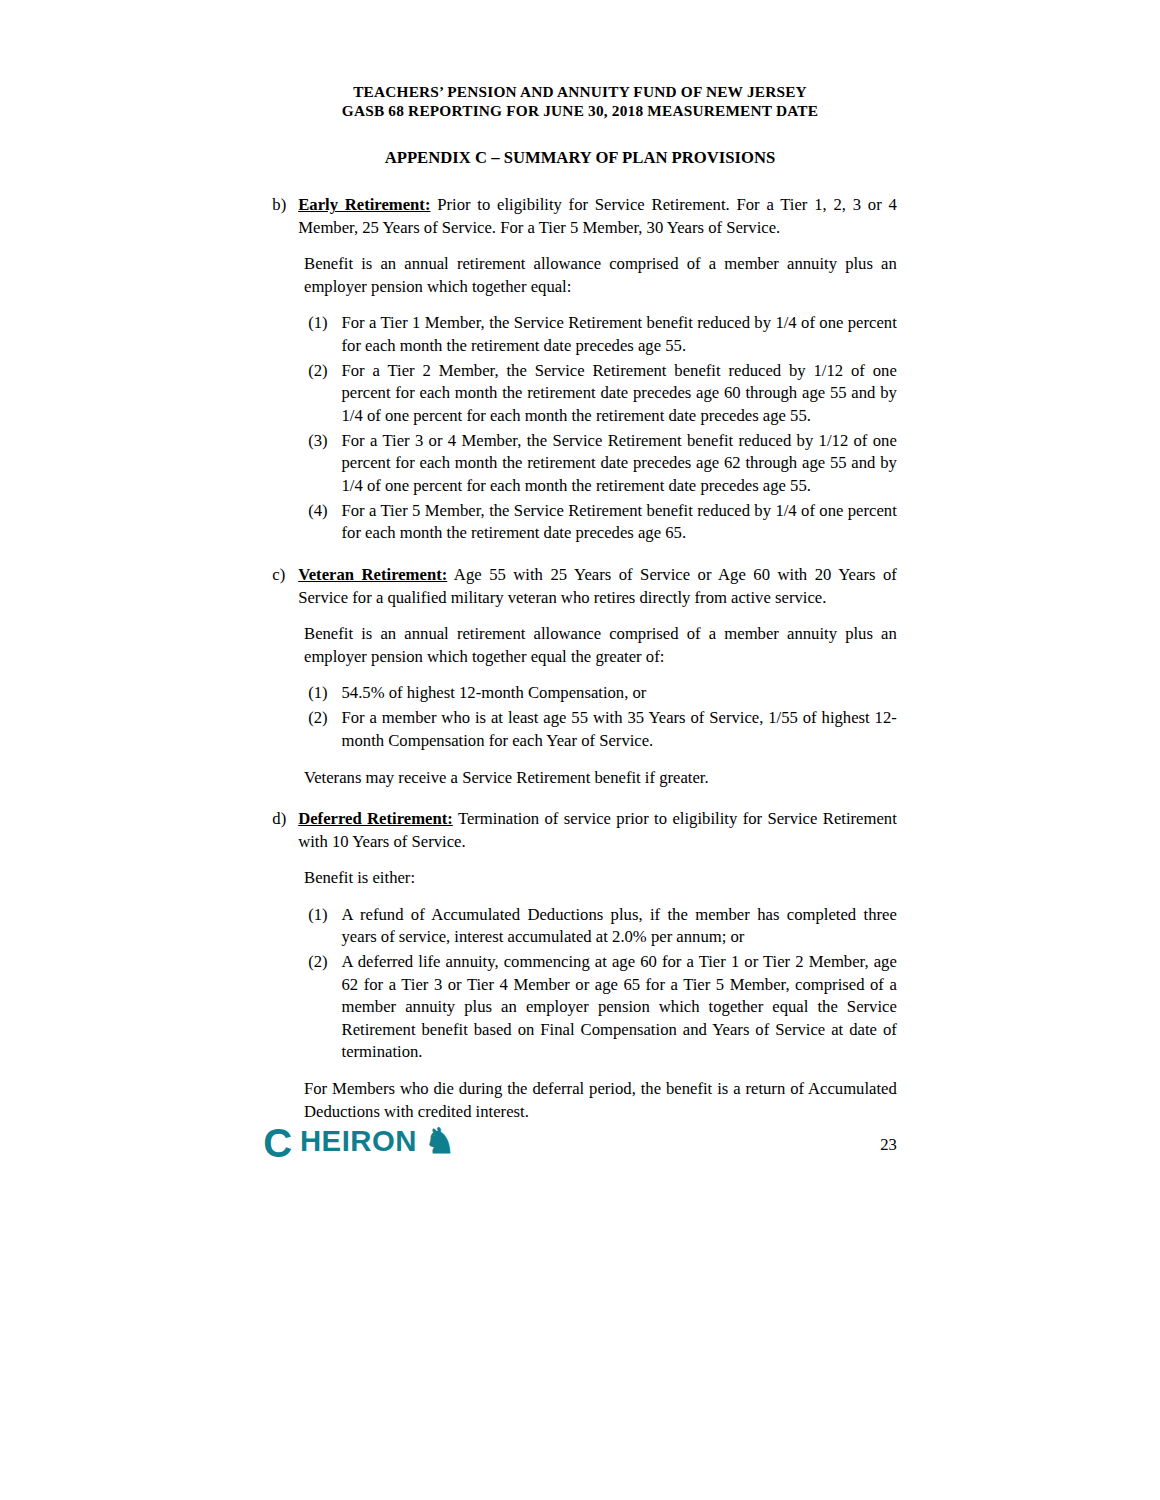TEACHERS’ PENSION AND ANNUITY FUND OF NEW JERSEY GASB 68 REPORTING FOR JUNE 30, 2018 MEASUREMENT DATE
APPENDIX C – SUMMARY OF PLAN PROVISIONS
b)
Early Retirement: Prior to eligibility for Service Retirement. For a Tier 1, 2, 3 or 4 Member, 25 Years of Service. For a Tier 5 Member, 30 Years of Service.
Benefit is an annual retirement allowance comprised of a member annuity plus an employer pension which together equal:
(1) For a Tier 1 Member, the Service Retirement benefit reduced by 1/4 of one percent for each month the retirement date precedes age 55.
(2) For a Tier 2 Member, the Service Retirement benefit reduced by 1/12 of one percent for each month the retirement date precedes age 60 through age 55 and by 1/4 of one percent for each month the retirement date precedes age 55.
(3) For a Tier 3 or 4 Member, the Service Retirement benefit reduced by 1/12 of one percent for each month the retirement date precedes age 62 through age 55 and by 1/4 of one percent for each month the retirement date precedes age 55.
(4) For a Tier 5 Member, the Service Retirement benefit reduced by 1/4 of one percent for each month the retirement date precedes age 65.
c)
Veteran Retirement: Age 55 with 25 Years of Service or Age 60 with 20 Years of Service for a qualified military veteran who retires directly from active service.
Benefit is an annual retirement allowance comprised of a member annuity plus an employer pension which together equal the greater of:
(1) 54.5% of highest 12-month Compensation, or
(2) For a member who is at least age 55 with 35 Years of Service, 1/55 of highest 12-month Compensation for each Year of Service.
Veterans may receive a Service Retirement benefit if greater.
d)
Deferred Retirement: Termination of service prior to eligibility for Service Retirement with 10 Years of Service.
Benefit is either:
(1) A refund of Accumulated Deductions plus, if the member has completed three years of service, interest accumulated at 2.0% per annum; or
(2) A deferred life annuity, commencing at age 60 for a Tier 1 or Tier 2 Member, age 62 for a Tier 3 or Tier 4 Member or age 65 for a Tier 5 Member, comprised of a member annuity plus an employer pension which together equal the Service Retirement benefit based on Final Compensation and Years of Service at date of termination.
For Members who die during the deferral period, the benefit is a return of Accumulated Deductions with credited interest.
CHEIRON♞
23